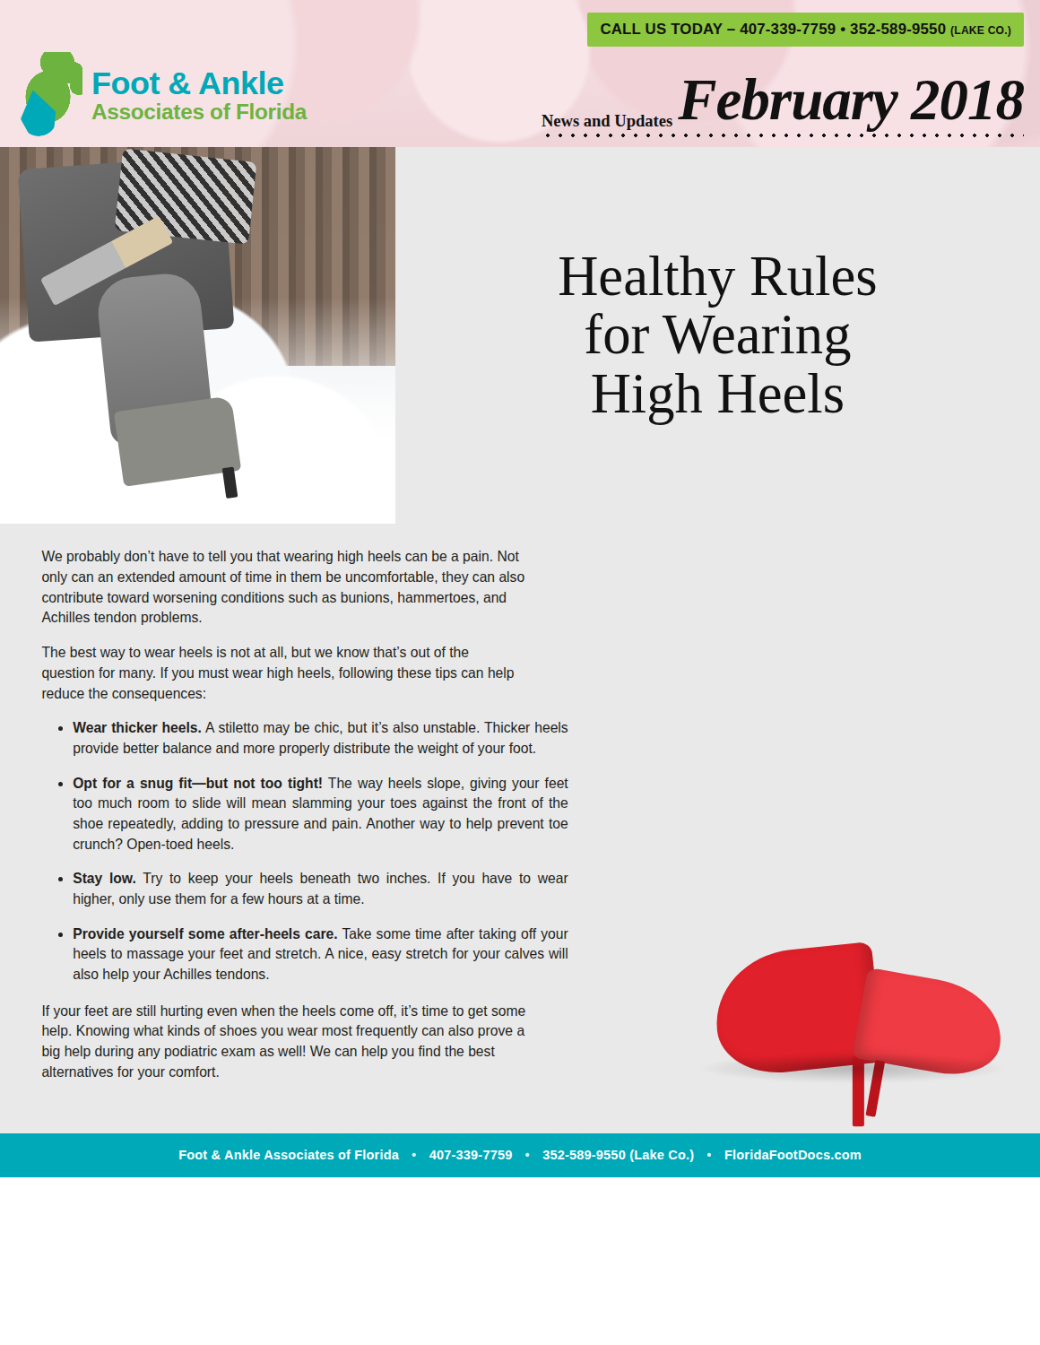CALL US TODAY – 407-339-7759 • 352-589-9550 (LAKE CO.)
Foot & Ankle
Associates of Florida
News and Updates February 2018
Healthy Rules
for Wearing
High Heels
We probably don’t have to tell you that wearing high heels can be a pain. Not only can an extended amount of time in them be uncomfortable, they can also contribute toward worsening conditions such as bunions, hammertoes, and Achilles tendon problems.
The best way to wear heels is not at all, but we know that’s out of the question for many. If you must wear high heels, following these tips can help reduce the consequences:
Wear thicker heels. A stiletto may be chic, but it’s also unstable. Thicker heels provide better balance and more properly distribute the weight of your foot.
Opt for a snug fit—but not too tight! The way heels slope, giving your feet too much room to slide will mean slamming your toes against the front of the shoe repeatedly, adding to pressure and pain. Another way to help prevent toe crunch? Open-toed heels.
Stay low. Try to keep your heels beneath two inches. If you have to wear higher, only use them for a few hours at a time.
Provide yourself some after-heels care. Take some time after taking off your heels to massage your feet and stretch. A nice, easy stretch for your calves will also help your Achilles tendons.
If your feet are still hurting even when the heels come off, it’s time to get some help. Knowing what kinds of shoes you wear most frequently can also prove a big help during any podiatric exam as well! We can help you find the best alternatives for your comfort.
Foot & Ankle Associates of Florida • 407-339-7759 • 352-589-9550 (Lake Co.) • FloridaFootDocs.com